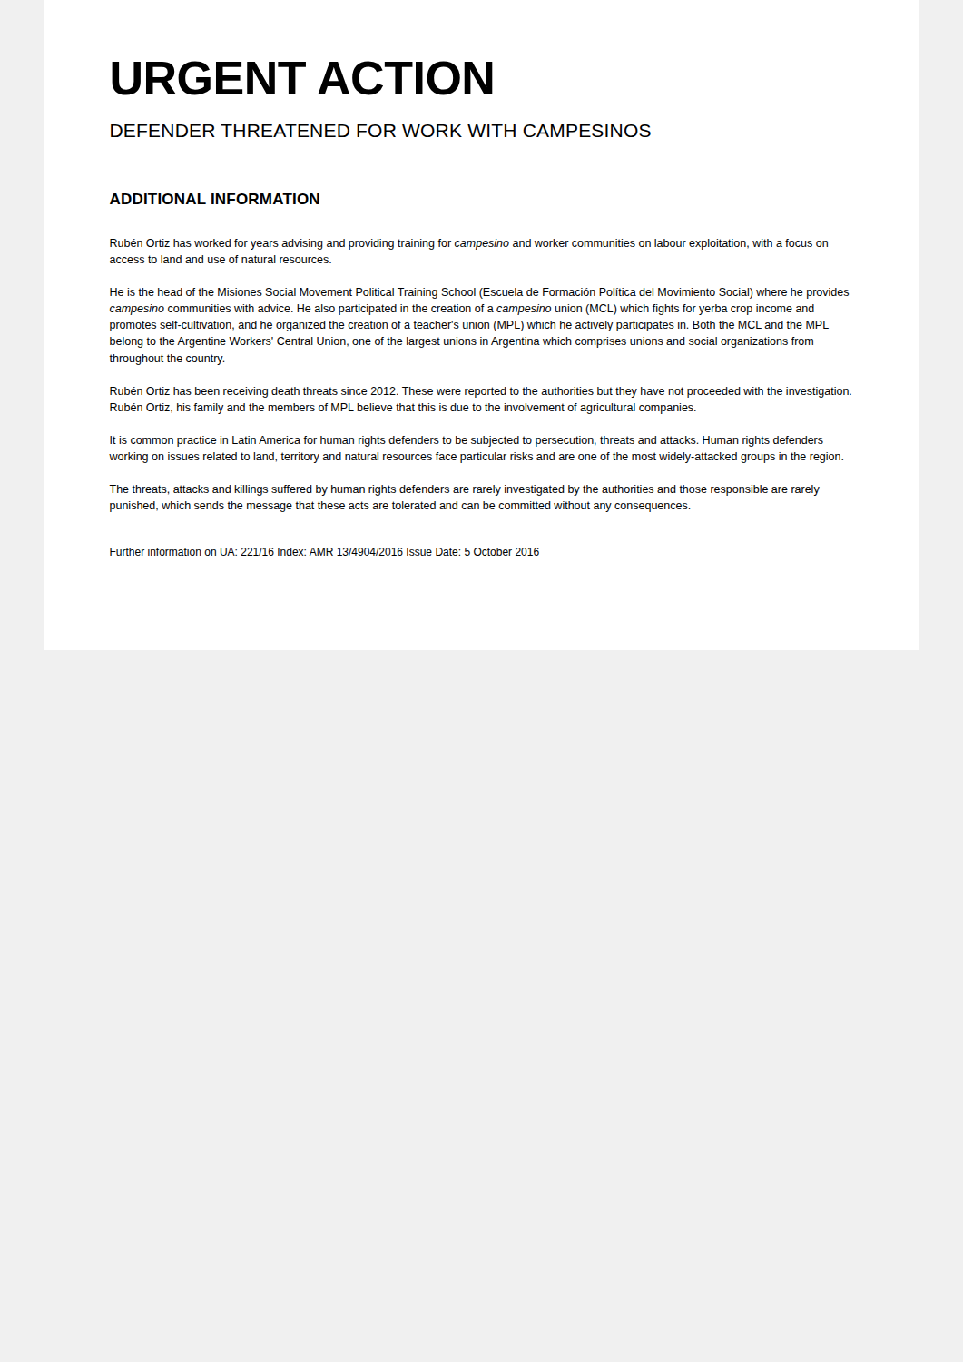URGENT ACTION
DEFENDER THREATENED FOR WORK WITH CAMPESINOS
ADDITIONAL INFORMATION
Rubén Ortiz has worked for years advising and providing training for campesino and worker communities on labour exploitation, with a focus on access to land and use of natural resources.
He is the head of the Misiones Social Movement Political Training School (Escuela de Formación Política del Movimiento Social) where he provides campesino communities with advice. He also participated in the creation of a campesino union (MCL) which fights for yerba crop income and promotes self-cultivation, and he organized the creation of a teacher's union (MPL) which he actively participates in. Both the MCL and the MPL belong to the Argentine Workers' Central Union, one of the largest unions in Argentina which comprises unions and social organizations from throughout the country.
Rubén Ortiz has been receiving death threats since 2012. These were reported to the authorities but they have not proceeded with the investigation. Rubén Ortiz, his family and the members of MPL believe that this is due to the involvement of agricultural companies.
It is common practice in Latin America for human rights defenders to be subjected to persecution, threats and attacks. Human rights defenders working on issues related to land, territory and natural resources face particular risks and are one of the most widely-attacked groups in the region.
The threats, attacks and killings suffered by human rights defenders are rarely investigated by the authorities and those responsible are rarely punished, which sends the message that these acts are tolerated and can be committed without any consequences.
Further information on UA: 221/16 Index: AMR 13/4904/2016 Issue Date: 5 October 2016